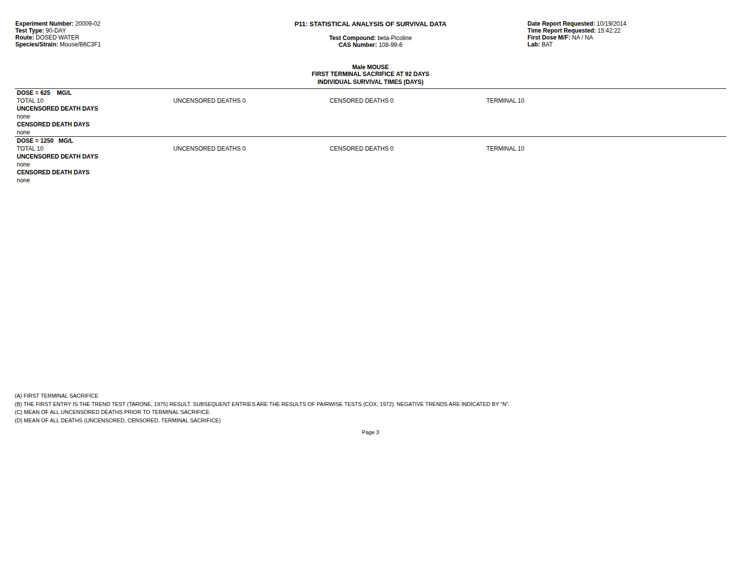| Experiment Number: 20009-02 Test Type: 90-DAY Route: DOSED WATER Species/Strain: Mouse/B6C3F1 | P11: STATISTICAL ANALYSIS OF SURVIVAL DATA Test Compound: beta-Picoline CAS Number: 108-99-6 | Date Report Requested: 10/19/2014 Time Report Requested: 15:42:22 First Dose M/F: NA / NA Lab: BAT |
Male MOUSE
FIRST TERMINAL SACRIFICE AT 92 DAYS
INDIVIDUAL SURVIVAL TIMES (DAYS)
| DOSE = 625 MG/L | | | | |
| TOTAL 10 | UNCENSORED DEATHS 0 | CENSORED DEATHS 0 | TERMINAL 10 | |
| UNCENSORED DEATH DAYS |
| none |
| CENSORED DEATH DAYS |
| none |
| DOSE = 1250 MG/L | | | | |
| TOTAL 10 | UNCENSORED DEATHS 0 | CENSORED DEATHS 0 | TERMINAL 10 | |
| UNCENSORED DEATH DAYS |
| none |
| CENSORED DEATH DAYS |
| none |
(A) FIRST TERMINAL SACRIFICE
(B) THE FIRST ENTRY IS THE TREND TEST (TARONE, 1975) RESULT. SUBSEQUENT ENTRIES ARE THE RESULTS OF PAIRWISE TESTS (COX, 1972). NEGATIVE TRENDS ARE INDICATED BY "N".
(C) MEAN OF ALL UNCENSORED DEATHS PRIOR TO TERMINAL SACRIFICE
(D) MEAN OF ALL DEATHS (UNCENSORED, CENSORED, TERMINAL SACRIFICE)
Page 3